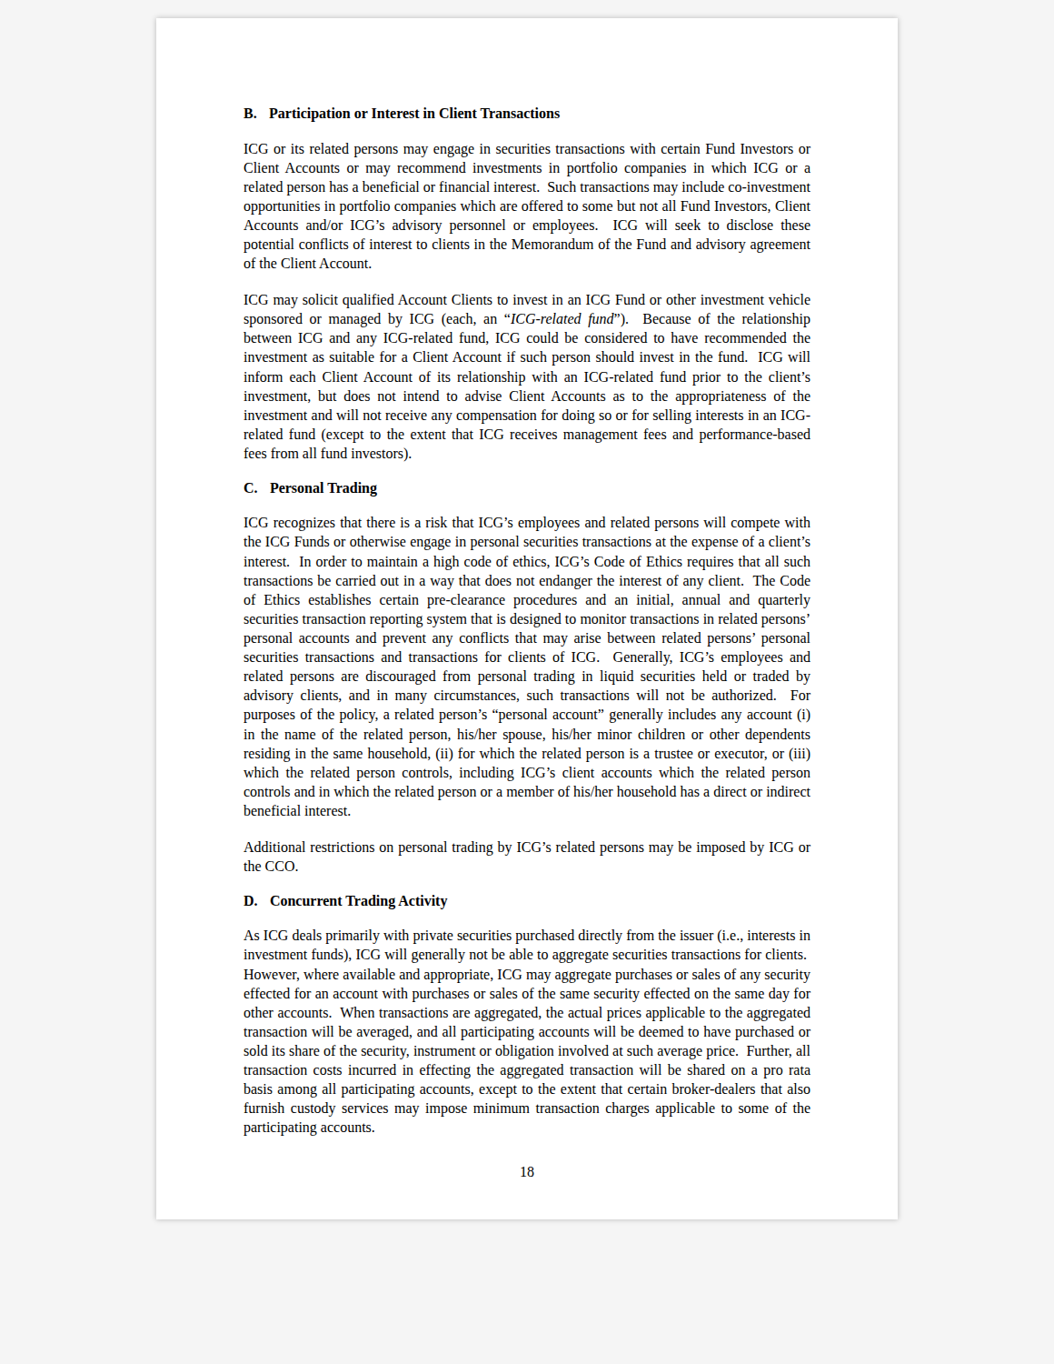B. Participation or Interest in Client Transactions
ICG or its related persons may engage in securities transactions with certain Fund Investors or Client Accounts or may recommend investments in portfolio companies in which ICG or a related person has a beneficial or financial interest. Such transactions may include co-investment opportunities in portfolio companies which are offered to some but not all Fund Investors, Client Accounts and/or ICG’s advisory personnel or employees. ICG will seek to disclose these potential conflicts of interest to clients in the Memorandum of the Fund and advisory agreement of the Client Account.
ICG may solicit qualified Account Clients to invest in an ICG Fund or other investment vehicle sponsored or managed by ICG (each, an “ICG-related fund”). Because of the relationship between ICG and any ICG-related fund, ICG could be considered to have recommended the investment as suitable for a Client Account if such person should invest in the fund. ICG will inform each Client Account of its relationship with an ICG-related fund prior to the client’s investment, but does not intend to advise Client Accounts as to the appropriateness of the investment and will not receive any compensation for doing so or for selling interests in an ICG-related fund (except to the extent that ICG receives management fees and performance-based fees from all fund investors).
C. Personal Trading
ICG recognizes that there is a risk that ICG’s employees and related persons will compete with the ICG Funds or otherwise engage in personal securities transactions at the expense of a client’s interest. In order to maintain a high code of ethics, ICG’s Code of Ethics requires that all such transactions be carried out in a way that does not endanger the interest of any client. The Code of Ethics establishes certain pre-clearance procedures and an initial, annual and quarterly securities transaction reporting system that is designed to monitor transactions in related persons’ personal accounts and prevent any conflicts that may arise between related persons’ personal securities transactions and transactions for clients of ICG. Generally, ICG’s employees and related persons are discouraged from personal trading in liquid securities held or traded by advisory clients, and in many circumstances, such transactions will not be authorized. For purposes of the policy, a related person’s “personal account” generally includes any account (i) in the name of the related person, his/her spouse, his/her minor children or other dependents residing in the same household, (ii) for which the related person is a trustee or executor, or (iii) which the related person controls, including ICG’s client accounts which the related person controls and in which the related person or a member of his/her household has a direct or indirect beneficial interest.
Additional restrictions on personal trading by ICG’s related persons may be imposed by ICG or the CCO.
D. Concurrent Trading Activity
As ICG deals primarily with private securities purchased directly from the issuer (i.e., interests in investment funds), ICG will generally not be able to aggregate securities transactions for clients. However, where available and appropriate, ICG may aggregate purchases or sales of any security effected for an account with purchases or sales of the same security effected on the same day for other accounts. When transactions are aggregated, the actual prices applicable to the aggregated transaction will be averaged, and all participating accounts will be deemed to have purchased or sold its share of the security, instrument or obligation involved at such average price. Further, all transaction costs incurred in effecting the aggregated transaction will be shared on a pro rata basis among all participating accounts, except to the extent that certain broker-dealers that also furnish custody services may impose minimum transaction charges applicable to some of the participating accounts.
18